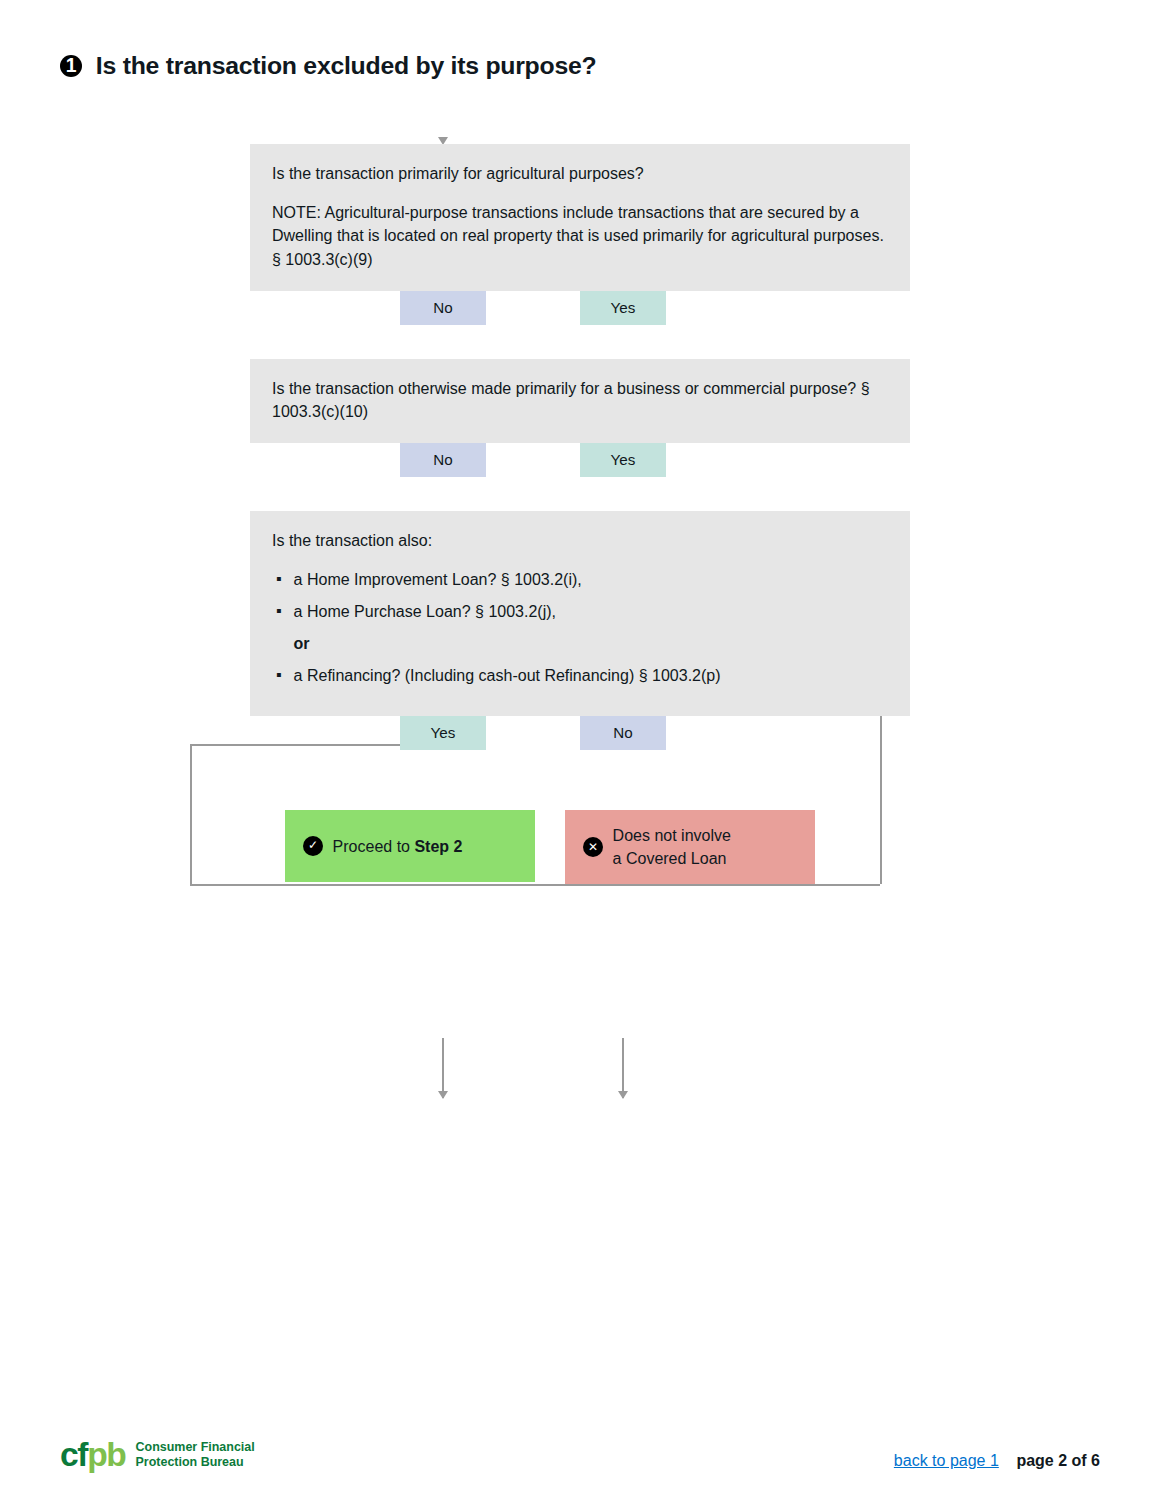1 Is the transaction excluded by its purpose?
Is the transaction primarily for agricultural purposes?
NOTE: Agricultural-purpose transactions include transactions that are secured by a Dwelling that is located on real property that is used primarily for agricultural purposes. § 1003.3(c)(9)
No
Yes
Is the transaction otherwise made primarily for a business or commercial purpose? § 1003.3(c)(10)
No
Yes
Is the transaction also:
a Home Improvement Loan? § 1003.2(i),
a Home Purchase Loan? § 1003.2(j),
or
a Refinancing? (Including cash-out Refinancing) § 1003.2(p)
Yes
No
✓ Proceed to Step 2
✕ Does not involve
a Covered Loan
cf pb
Consumer Financial
Protection Bureau
back to page 1 page 2 of 6